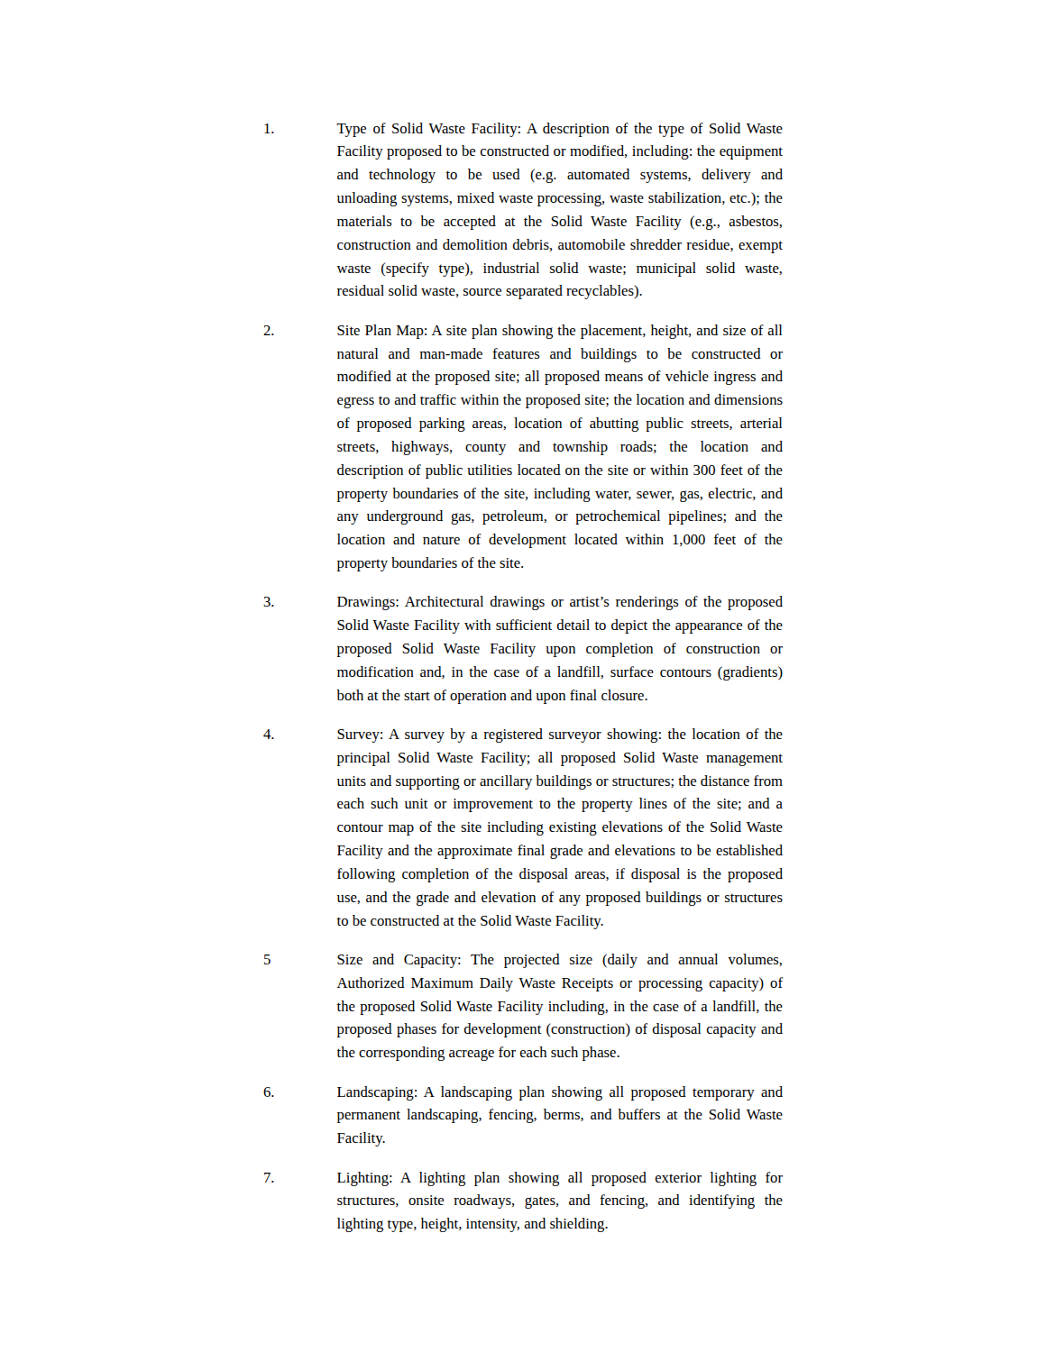1. Type of Solid Waste Facility: A description of the type of Solid Waste Facility proposed to be constructed or modified, including: the equipment and technology to be used (e.g. automated systems, delivery and unloading systems, mixed waste processing, waste stabilization, etc.); the materials to be accepted at the Solid Waste Facility (e.g., asbestos, construction and demolition debris, automobile shredder residue, exempt waste (specify type), industrial solid waste; municipal solid waste, residual solid waste, source separated recyclables).
2. Site Plan Map: A site plan showing the placement, height, and size of all natural and man-made features and buildings to be constructed or modified at the proposed site; all proposed means of vehicle ingress and egress to and traffic within the proposed site; the location and dimensions of proposed parking areas, location of abutting public streets, arterial streets, highways, county and township roads; the location and description of public utilities located on the site or within 300 feet of the property boundaries of the site, including water, sewer, gas, electric, and any underground gas, petroleum, or petrochemical pipelines; and the location and nature of development located within 1,000 feet of the property boundaries of the site.
3. Drawings: Architectural drawings or artist’s renderings of the proposed Solid Waste Facility with sufficient detail to depict the appearance of the proposed Solid Waste Facility upon completion of construction or modification and, in the case of a landfill, surface contours (gradients) both at the start of operation and upon final closure.
4. Survey: A survey by a registered surveyor showing: the location of the principal Solid Waste Facility; all proposed Solid Waste management units and supporting or ancillary buildings or structures; the distance from each such unit or improvement to the property lines of the site; and a contour map of the site including existing elevations of the Solid Waste Facility and the approximate final grade and elevations to be established following completion of the disposal areas, if disposal is the proposed use, and the grade and elevation of any proposed buildings or structures to be constructed at the Solid Waste Facility.
5 Size and Capacity: The projected size (daily and annual volumes, Authorized Maximum Daily Waste Receipts or processing capacity) of the proposed Solid Waste Facility including, in the case of a landfill, the proposed phases for development (construction) of disposal capacity and the corresponding acreage for each such phase.
6. Landscaping: A landscaping plan showing all proposed temporary and permanent landscaping, fencing, berms, and buffers at the Solid Waste Facility.
7. Lighting: A lighting plan showing all proposed exterior lighting for structures, onsite roadways, gates, and fencing, and identifying the lighting type, height, intensity, and shielding.